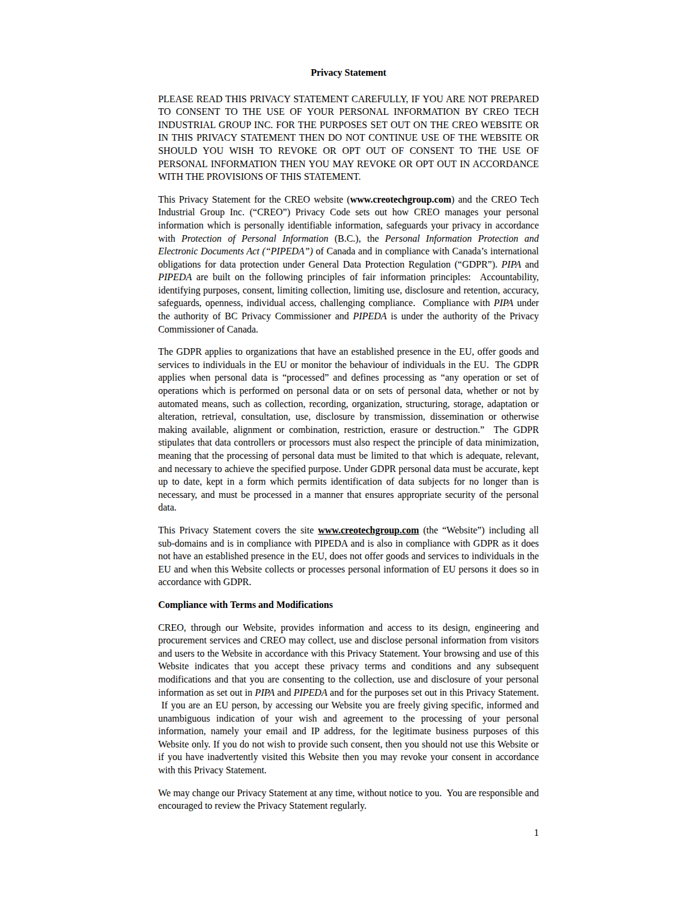Privacy Statement
PLEASE READ THIS PRIVACY STATEMENT CAREFULLY, IF YOU ARE NOT PREPARED TO CONSENT TO THE USE OF YOUR PERSONAL INFORMATION BY CREO TECH INDUSTRIAL GROUP INC. FOR THE PURPOSES SET OUT ON THE CREO WEBSITE OR IN THIS PRIVACY STATEMENT THEN DO NOT CONTINUE USE OF THE WEBSITE OR SHOULD YOU WISH TO REVOKE OR OPT OUT OF CONSENT TO THE USE OF PERSONAL INFORMATION THEN YOU MAY REVOKE OR OPT OUT IN ACCORDANCE WITH THE PROVISIONS OF THIS STATEMENT.
This Privacy Statement for the CREO website (www.creotechgroup.com) and the CREO Tech Industrial Group Inc. (“CREO”) Privacy Code sets out how CREO manages your personal information which is personally identifiable information, safeguards your privacy in accordance with Protection of Personal Information (B.C.), the Personal Information Protection and Electronic Documents Act (“PIPEDA”) of Canada and in compliance with Canada’s international obligations for data protection under General Data Protection Regulation (“GDPR”). PIPA and PIPEDA are built on the following principles of fair information principles: Accountability, identifying purposes, consent, limiting collection, limiting use, disclosure and retention, accuracy, safeguards, openness, individual access, challenging compliance. Compliance with PIPA under the authority of BC Privacy Commissioner and PIPEDA is under the authority of the Privacy Commissioner of Canada.
The GDPR applies to organizations that have an established presence in the EU, offer goods and services to individuals in the EU or monitor the behaviour of individuals in the EU. The GDPR applies when personal data is “processed” and defines processing as “any operation or set of operations which is performed on personal data or on sets of personal data, whether or not by automated means, such as collection, recording, organization, structuring, storage, adaptation or alteration, retrieval, consultation, use, disclosure by transmission, dissemination or otherwise making available, alignment or combination, restriction, erasure or destruction.” The GDPR stipulates that data controllers or processors must also respect the principle of data minimization, meaning that the processing of personal data must be limited to that which is adequate, relevant, and necessary to achieve the specified purpose. Under GDPR personal data must be accurate, kept up to date, kept in a form which permits identification of data subjects for no longer than is necessary, and must be processed in a manner that ensures appropriate security of the personal data.
This Privacy Statement covers the site www.creotechgroup.com (the “Website”) including all sub-domains and is in compliance with PIPEDA and is also in compliance with GDPR as it does not have an established presence in the EU, does not offer goods and services to individuals in the EU and when this Website collects or processes personal information of EU persons it does so in accordance with GDPR.
Compliance with Terms and Modifications
CREO, through our Website, provides information and access to its design, engineering and procurement services and CREO may collect, use and disclose personal information from visitors and users to the Website in accordance with this Privacy Statement. Your browsing and use of this Website indicates that you accept these privacy terms and conditions and any subsequent modifications and that you are consenting to the collection, use and disclosure of your personal information as set out in PIPA and PIPEDA and for the purposes set out in this Privacy Statement. If you are an EU person, by accessing our Website you are freely giving specific, informed and unambiguous indication of your wish and agreement to the processing of your personal information, namely your email and IP address, for the legitimate business purposes of this Website only. If you do not wish to provide such consent, then you should not use this Website or if you have inadvertently visited this Website then you may revoke your consent in accordance with this Privacy Statement.
We may change our Privacy Statement at any time, without notice to you. You are responsible and encouraged to review the Privacy Statement regularly.
1